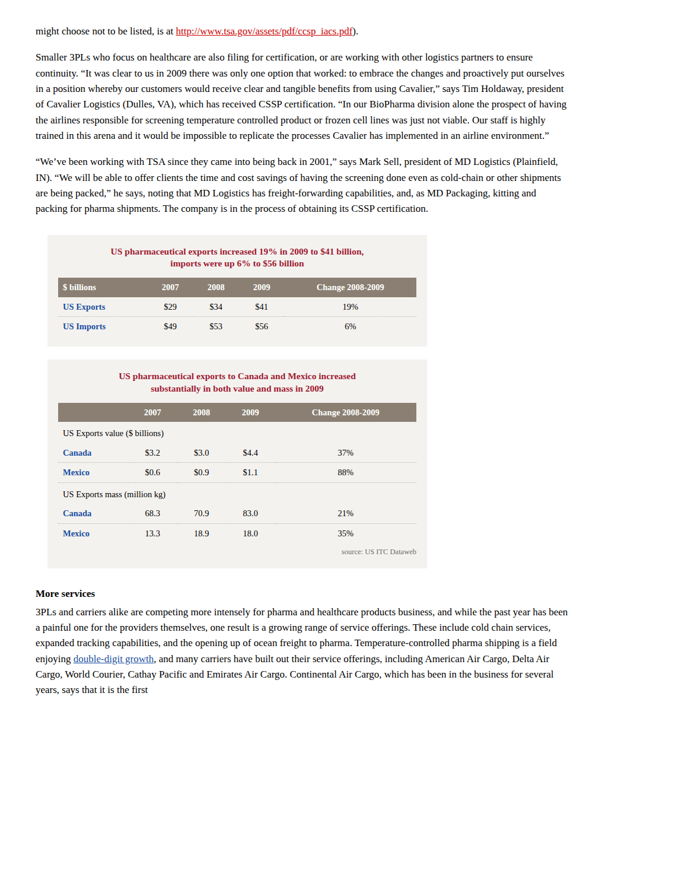might choose not to be listed, is at http://www.tsa.gov/assets/pdf/ccsp_iacs.pdf).
Smaller 3PLs who focus on healthcare are also filing for certification, or are working with other logistics partners to ensure continuity. “It was clear to us in 2009 there was only one option that worked: to embrace the changes and proactively put ourselves in a position whereby our customers would receive clear and tangible benefits from using Cavalier,” says Tim Holdaway, president of Cavalier Logistics (Dulles, VA), which has received CSSP certification. “In our BioPharma division alone the prospect of having the airlines responsible for screening temperature controlled product or frozen cell lines was just not viable. Our staff is highly trained in this arena and it would be impossible to replicate the processes Cavalier has implemented in an airline environment.”
“We’ve been working with TSA since they came into being back in 2001,” says Mark Sell, president of MD Logistics (Plainfield, IN). “We will be able to offer clients the time and cost savings of having the screening done even as cold-chain or other shipments are being packed,” he says, noting that MD Logistics has freight-forwarding capabilities, and, as MD Packaging, kitting and packing for pharma shipments. The company is in the process of obtaining its CSSP certification.
US pharmaceutical exports increased 19% in 2009 to $41 billion,
imports were up 6% to $56 billion
| $ billions | 2007 | 2008 | 2009 | Change 2008-2009 |
| --- | --- | --- | --- | --- |
| US Exports | $29 | $34 | $41 | 19% |
| US Imports | $49 | $53 | $56 | 6% |
US pharmaceutical exports to Canada and Mexico increased
substantially in both value and mass in 2009
| | 2007 | 2008 | 2009 | Change 2008-2009 |
| --- | --- | --- | --- | --- |
| US Exports value ($ billions) |
| Canada | $3.2 | $3.0 | $4.4 | 37% |
| Mexico | $0.6 | $0.9 | $1.1 | 88% |
| US Exports mass (million kg) |
| Canada | 68.3 | 70.9 | 83.0 | 21% |
| Mexico | 13.3 | 18.9 | 18.0 | 35% |
source: US ITC Dataweb
More services
3PLs and carriers alike are competing more intensely for pharma and healthcare products business, and while the past year has been a painful one for the providers themselves, one result is a growing range of service offerings. These include cold chain services, expanded tracking capabilities, and the opening up of ocean freight to pharma. Temperature-controlled pharma shipping is a field enjoying double-digit growth, and many carriers have built out their service offerings, including American Air Cargo, Delta Air Cargo, World Courier, Cathay Pacific and Emirates Air Cargo. Continental Air Cargo, which has been in the business for several years, says that it is the first